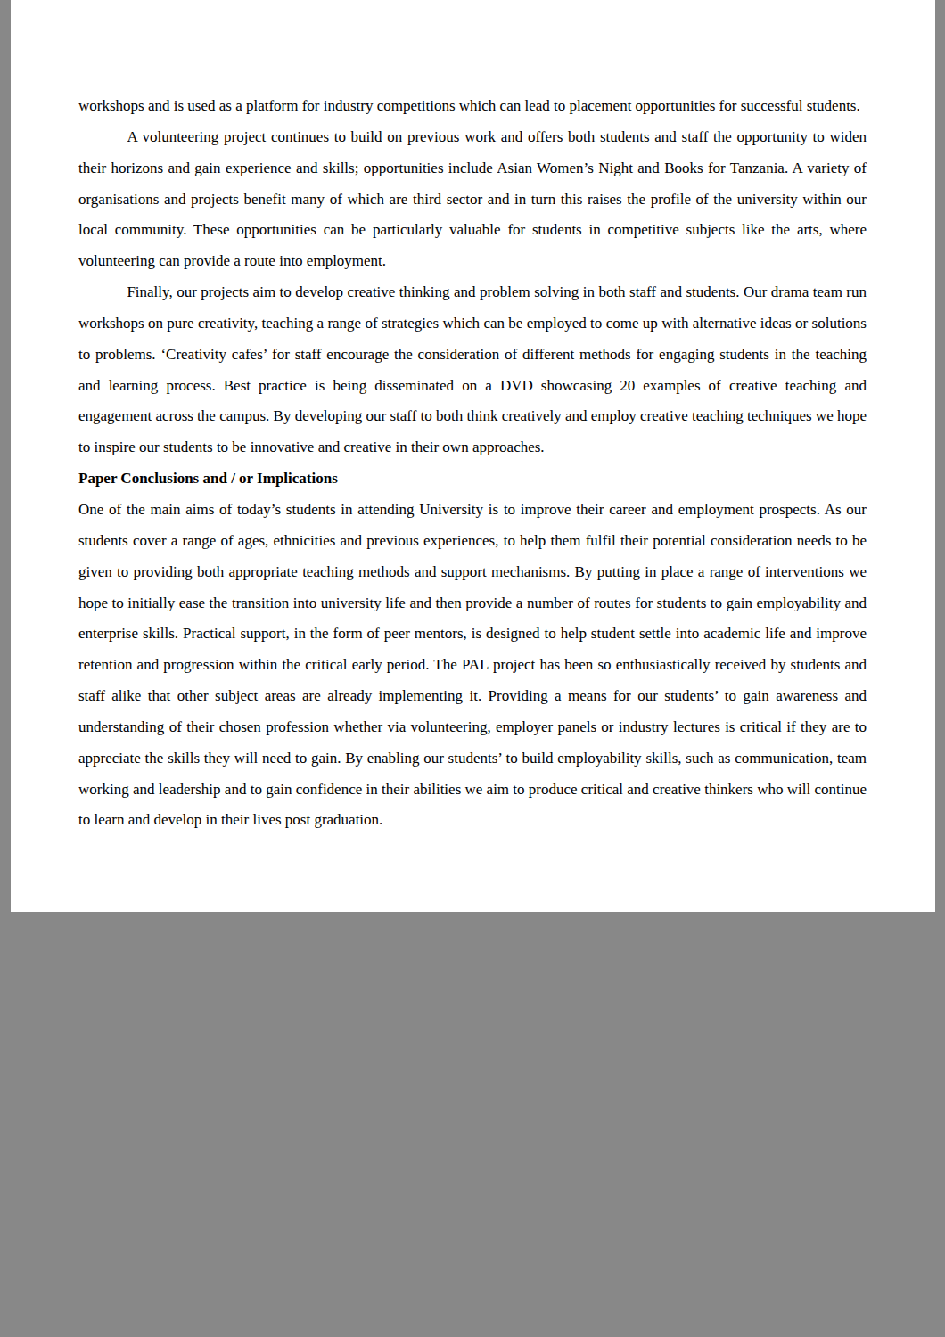workshops and is used as a platform for industry competitions which can lead to placement opportunities for successful students.
A volunteering project continues to build on previous work and offers both students and staff the opportunity to widen their horizons and gain experience and skills; opportunities include Asian Women’s Night and Books for Tanzania. A variety of organisations and projects benefit many of which are third sector and in turn this raises the profile of the university within our local community. These opportunities can be particularly valuable for students in competitive subjects like the arts, where volunteering can provide a route into employment.
Finally, our projects aim to develop creative thinking and problem solving in both staff and students. Our drama team run workshops on pure creativity, teaching a range of strategies which can be employed to come up with alternative ideas or solutions to problems. ‘Creativity cafes’ for staff encourage the consideration of different methods for engaging students in the teaching and learning process. Best practice is being disseminated on a DVD showcasing 20 examples of creative teaching and engagement across the campus. By developing our staff to both think creatively and employ creative teaching techniques we hope to inspire our students to be innovative and creative in their own approaches.
Paper Conclusions and / or Implications
One of the main aims of today’s students in attending University is to improve their career and employment prospects. As our students cover a range of ages, ethnicities and previous experiences, to help them fulfil their potential consideration needs to be given to providing both appropriate teaching methods and support mechanisms. By putting in place a range of interventions we hope to initially ease the transition into university life and then provide a number of routes for students to gain employability and enterprise skills. Practical support, in the form of peer mentors, is designed to help student settle into academic life and improve retention and progression within the critical early period. The PAL project has been so enthusiastically received by students and staff alike that other subject areas are already implementing it. Providing a means for our students’ to gain awareness and understanding of their chosen profession whether via volunteering, employer panels or industry lectures is critical if they are to appreciate the skills they will need to gain. By enabling our students’ to build employability skills, such as communication, team working and leadership and to gain confidence in their abilities we aim to produce critical and creative thinkers who will continue to learn and develop in their lives post graduation.